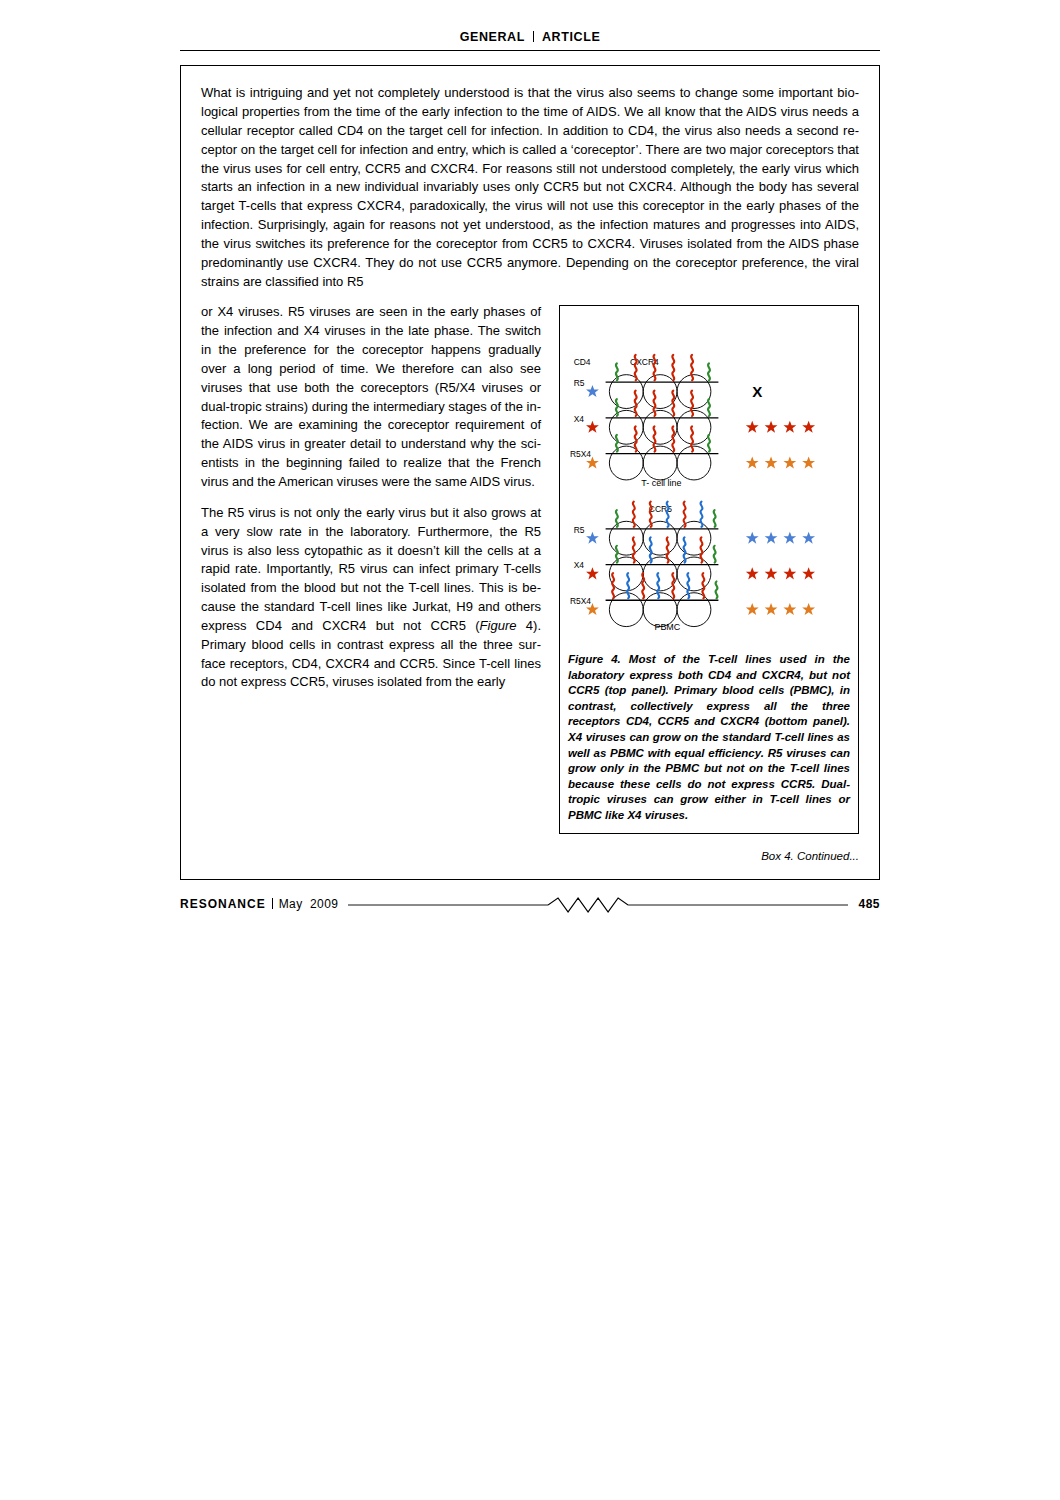GENERAL ARTICLE
What is intriguing and yet not completely understood is that the virus also seems to change some important biological properties from the time of the early infection to the time of AIDS. We all know that the AIDS virus needs a cellular receptor called CD4 on the target cell for infection. In addition to CD4, the virus also needs a second receptor on the target cell for infection and entry, which is called a ‘coreceptor’. There are two major coreceptors that the virus uses for cell entry, CCR5 and CXCR4. For reasons still not understood completely, the early virus which starts an infection in a new individual invariably uses only CCR5 but not CXCR4. Although the body has several target T-cells that express CXCR4, paradoxically, the virus will not use this coreceptor in the early phases of the infection. Surprisingly, again for reasons not yet understood, as the infection matures and progresses into AIDS, the virus switches its preference for the coreceptor from CCR5 to CXCR4. Viruses isolated from the AIDS phase predominantly use CXCR4. They do not use CCR5 anymore. Depending on the coreceptor preference, the viral strains are classified into R5
CD4 CXCR4 R5 X4 R5X4 X T- cell line CCR5 R5 X4 R5X4 PBMC
Figure 4. Most of the T-cell lines used in the laboratory express both CD4 and CXCR4, but not CCR5 (top panel). Primary blood cells (PBMC), in contrast, collectively express all the three receptors CD4, CCR5 and CXCR4 (bottom panel). X4 viruses can grow on the standard T-cell lines as well as PBMC with equal efficiency. R5 viruses can grow only in the PBMC but not on the T-cell lines because these cells do not express CCR5. Dual-tropic viruses can grow either in T-cell lines or PBMC like X4 viruses.
or X4 viruses. R5 viruses are seen in the early phases of the infection and X4 viruses in the late phase. The switch in the preference for the coreceptor happens gradually over a long period of time. We therefore can also see viruses that use both the coreceptors (R5/X4 viruses or dual-tropic strains) during the intermediary stages of the infection. We are examining the coreceptor requirement of the AIDS virus in greater detail to understand why the scientists in the beginning failed to realize that the French virus and the American viruses were the same AIDS virus.
The R5 virus is not only the early virus but it also grows at a very slow rate in the laboratory. Furthermore, the R5 virus is also less cytopathic as it doesn’t kill the cells at a rapid rate. Importantly, R5 virus can infect primary T-cells isolated from the blood but not the T-cell lines. This is because the standard T-cell lines like Jurkat, H9 and others express CD4 and CXCR4 but not CCR5 (Figure 4). Primary blood cells in contrast express all the three surface receptors, CD4, CXCR4 and CCR5. Since T-cell lines do not express CCR5, viruses isolated from the early
Box 4. Continued...
RESONANCE May 2009
485